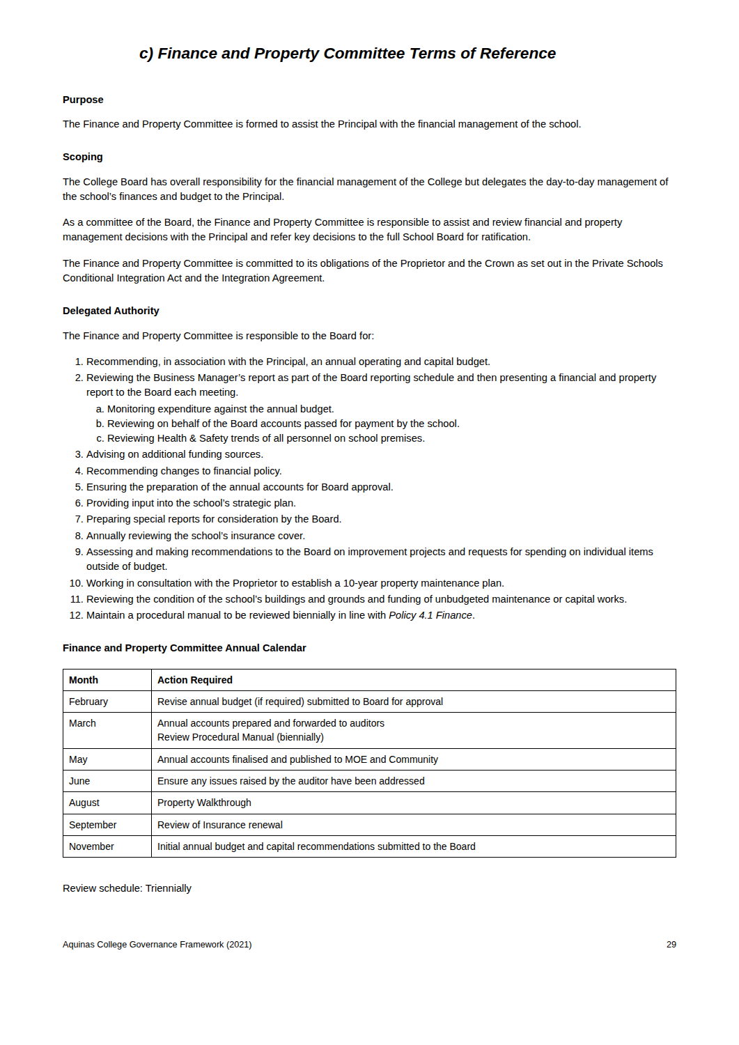c) Finance and Property Committee Terms of Reference
Purpose
The Finance and Property Committee is formed to assist the Principal with the financial management of the school.
Scoping
The College Board has overall responsibility for the financial management of the College but delegates the day-to-day management of the school’s finances and budget to the Principal.
As a committee of the Board, the Finance and Property Committee is responsible to assist and review financial and property management decisions with the Principal and refer key decisions to the full School Board for ratification.
The Finance and Property Committee is committed to its obligations of the Proprietor and the Crown as set out in the Private Schools Conditional Integration Act and the Integration Agreement.
Delegated Authority
The Finance and Property Committee is responsible to the Board for:
Recommending, in association with the Principal, an annual operating and capital budget.
Reviewing the Business Manager’s report as part of the Board reporting schedule and then presenting a financial and property report to the Board each meeting.
Monitoring expenditure against the annual budget.
Reviewing on behalf of the Board accounts passed for payment by the school.
Reviewing Health & Safety trends of all personnel on school premises.
Advising on additional funding sources.
Recommending changes to financial policy.
Ensuring the preparation of the annual accounts for Board approval.
Providing input into the school’s strategic plan.
Preparing special reports for consideration by the Board.
Annually reviewing the school’s insurance cover.
Assessing and making recommendations to the Board on improvement projects and requests for spending on individual items outside of budget.
Working in consultation with the Proprietor to establish a 10-year property maintenance plan.
Reviewing the condition of the school’s buildings and grounds and funding of unbudgeted maintenance or capital works.
Maintain a procedural manual to be reviewed biennially in line with Policy 4.1 Finance.
Finance and Property Committee Annual Calendar
| Month | Action Required |
| --- | --- |
| February | Revise annual budget (if required) submitted to Board for approval |
| March | Annual accounts prepared and forwarded to auditors Review Procedural Manual (biennially) |
| May | Annual accounts finalised and published to MOE and Community |
| June | Ensure any issues raised by the auditor have been addressed |
| August | Property Walkthrough |
| September | Review of Insurance renewal |
| November | Initial annual budget and capital recommendations submitted to the Board |
Review schedule: Triennially
Aquinas College Governance Framework (2021) 29